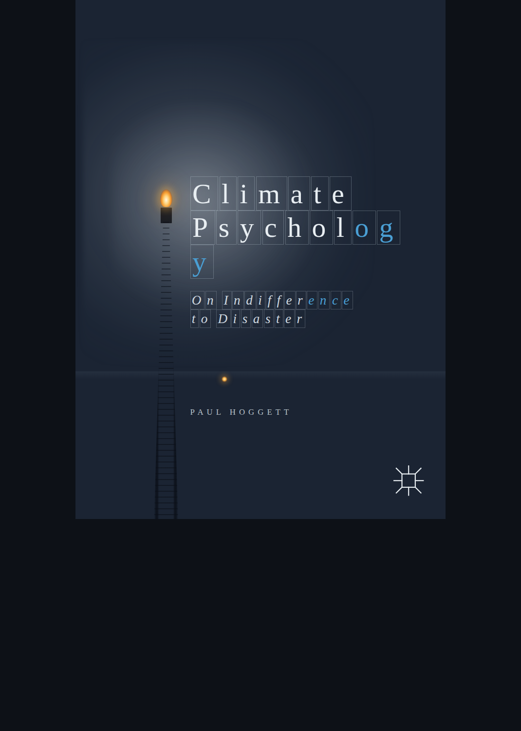Book cover. A gas flare burns atop a lattice tower shrouded in haze against a dark blue night sky.
Climate Psychology
On Indifference to Disaster
Paul Hoggett